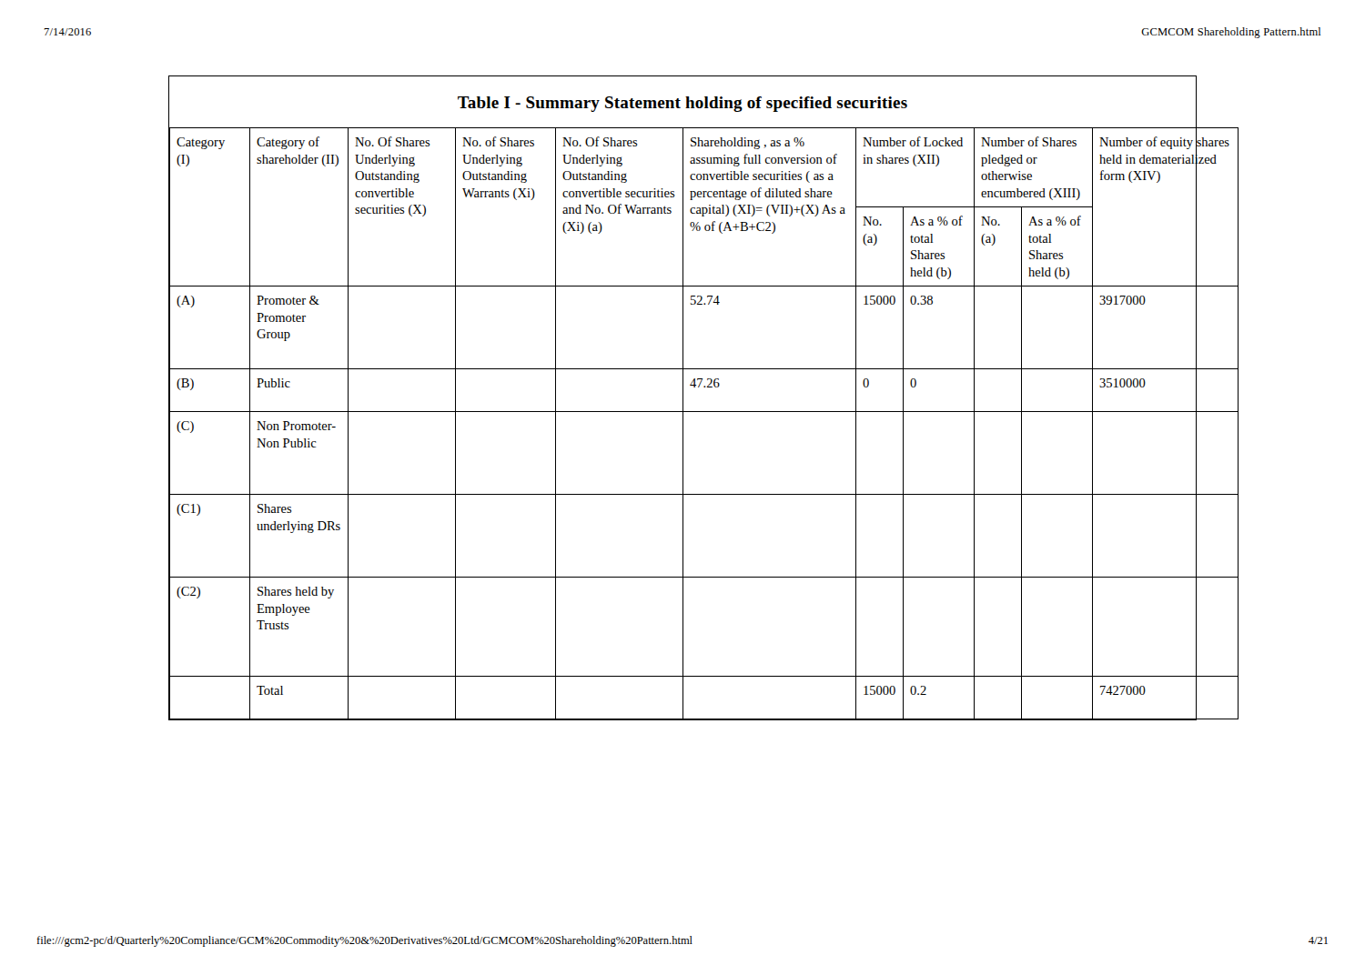7/14/2016
GCMCOM Shareholding Pattern.html
Table I - Summary Statement holding of specified securities
| Category (I) | Category of shareholder (II) | No. Of Shares Underlying Outstanding convertible securities (X) | No. of Shares Underlying Outstanding Warrants (Xi) | No. Of Shares Underlying Outstanding convertible securities and No. Of Warrants (Xi) (a) | Shareholding , as a % assuming full conversion of convertible securities ( as a percentage of diluted share capital) (XI)= (VII)+(X) As a % of (A+B+C2) | Number of Locked in shares (XII) | Number of Shares pledged or otherwise encumbered (XIII) | Number of equity shares held in dematerialized form (XIV) |
| --- | --- | --- | --- | --- | --- | --- | --- | --- |
| No. (a) | As a % of total Shares held (b) | No. (a) | As a % of total Shares held (b) |
| (A) | Promoter & Promoter Group | | | | 52.74 | 15000 | 0.38 | | | 3917000 |
| (B) | Public | | | | 47.26 | 0 | 0 | | | 3510000 |
| (C) | Non Promoter- Non Public | | | | | | | | | |
| (C1) | Shares underlying DRs | | | | | | | | | |
| (C2) | Shares held by Employee Trusts | | | | | | | | | |
| | Total | | | | | 15000 | 0.2 | | | 7427000 |
file:///gcm2-pc/d/Quarterly%20Compliance/GCM%20Commodity%20&%20Derivatives%20Ltd/GCMCOM%20Shareholding%20Pattern.html
4/21